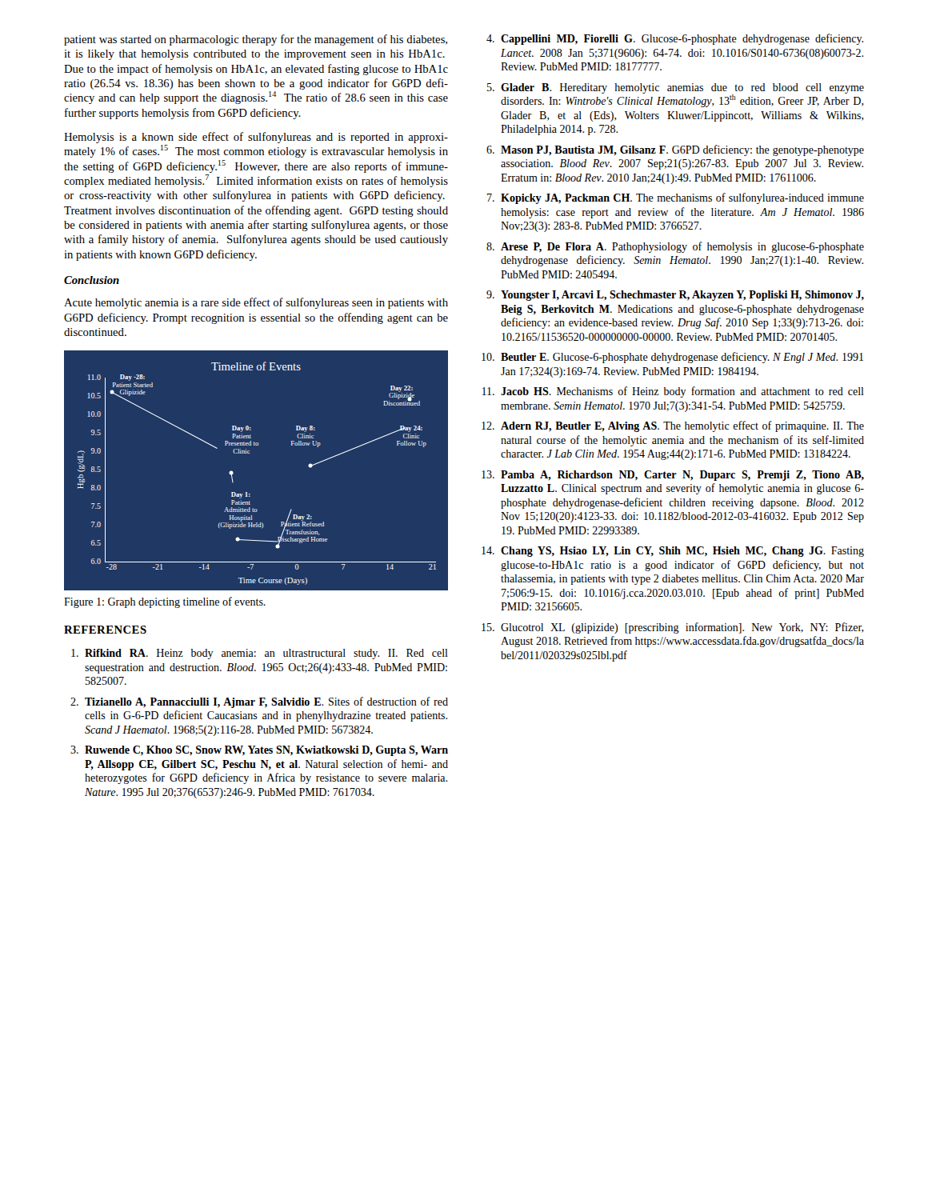patient was started on pharmacologic therapy for the management of his diabetes, it is likely that hemolysis contributed to the improvement seen in his HbA1c. Due to the impact of hemolysis on HbA1c, an elevated fasting glucose to HbA1c ratio (26.54 vs. 18.36) has been shown to be a good indicator for G6PD deficiency and can help support the diagnosis.14 The ratio of 28.6 seen in this case further supports hemolysis from G6PD deficiency.
Hemolysis is a known side effect of sulfonylureas and is reported in approximately 1% of cases.15 The most common etiology is extravascular hemolysis in the setting of G6PD deficiency.15 However, there are also reports of immune-complex mediated hemolysis.7 Limited information exists on rates of hemolysis or cross-reactivity with other sulfonylurea in patients with G6PD deficiency. Treatment involves discontinuation of the offending agent. G6PD testing should be considered in patients with anemia after starting sulfonylurea agents, or those with a family history of anemia. Sulfonylurea agents should be used cautiously in patients with known G6PD deficiency.
Conclusion
Acute hemolytic anemia is a rare side effect of sulfonylureas seen in patients with G6PD deficiency. Prompt recognition is essential so the offending agent can be discontinued.
Timeline of Events
Hgb (g/dL)
11.0 10.5 10.0 9.5 9.0 8.5 8.0 7.5 7.0 6.5 6.0
Day -28:
Patient Started
Glipizide
Day 0:
Patient
Presented to
Clinic
Day 8:
Clinic
Follow Up
Day 22:
Glipizide
Discontinued
Day 24:
Clinic
Follow Up
Day 1:
Patient
Admitted to
Hospital
(Glipizide Held)
Day 2:
Patient Refused
Transfusion,
Discharged Home
-28 -21 -14 -7 0 7 14 21
Time Course (Days)
Figure 1: Graph depicting timeline of events.
REFERENCES
Rifkind RA. Heinz body anemia: an ultrastructural study. II. Red cell sequestration and destruction. Blood. 1965 Oct;26(4):433-48. PubMed PMID: 5825007.
Tizianello A, Pannacciulli I, Ajmar F, Salvidio E. Sites of destruction of red cells in G-6-PD deficient Caucasians and in phenylhydrazine treated patients. Scand J Haematol. 1968;5(2):116-28. PubMed PMID: 5673824.
Ruwende C, Khoo SC, Snow RW, Yates SN, Kwiatkowski D, Gupta S, Warn P, Allsopp CE, Gilbert SC, Peschu N, et al. Natural selection of hemi- and heterozygotes for G6PD deficiency in Africa by resistance to severe malaria. Nature. 1995 Jul 20;376(6537):246-9. PubMed PMID: 7617034.
Cappellini MD, Fiorelli G. Glucose-6-phosphate dehydrogenase deficiency. Lancet. 2008 Jan 5;371(9606): 64-74. doi: 10.1016/S0140-6736(08)60073-2. Review. PubMed PMID: 18177777.
Glader B. Hereditary hemolytic anemias due to red blood cell enzyme disorders. In: Wintrobe's Clinical Hematology, 13th edition, Greer JP, Arber D, Glader B, et al (Eds), Wolters Kluwer/Lippincott, Williams & Wilkins, Philadelphia 2014. p. 728.
Mason PJ, Bautista JM, Gilsanz F. G6PD deficiency: the genotype-phenotype association. Blood Rev. 2007 Sep;21(5):267-83. Epub 2007 Jul 3. Review. Erratum in: Blood Rev. 2010 Jan;24(1):49. PubMed PMID: 17611006.
Kopicky JA, Packman CH. The mechanisms of sulfonylurea-induced immune hemolysis: case report and review of the literature. Am J Hematol. 1986 Nov;23(3): 283-8. PubMed PMID: 3766527.
Arese P, De Flora A. Pathophysiology of hemolysis in glucose-6-phosphate dehydrogenase deficiency. Semin Hematol. 1990 Jan;27(1):1-40. Review. PubMed PMID: 2405494.
Youngster I, Arcavi L, Schechmaster R, Akayzen Y, Popliski H, Shimonov J, Beig S, Berkovitch M. Medications and glucose-6-phosphate dehydrogenase deficiency: an evidence-based review. Drug Saf. 2010 Sep 1;33(9):713-26. doi: 10.2165/11536520-000000000-00000. Review. PubMed PMID: 20701405.
Beutler E. Glucose-6-phosphate dehydrogenase deficiency. N Engl J Med. 1991 Jan 17;324(3):169-74. Review. PubMed PMID: 1984194.
Jacob HS. Mechanisms of Heinz body formation and attachment to red cell membrane. Semin Hematol. 1970 Jul;7(3):341-54. PubMed PMID: 5425759.
Adern RJ, Beutler E, Alving AS. The hemolytic effect of primaquine. II. The natural course of the hemolytic anemia and the mechanism of its self-limited character. J Lab Clin Med. 1954 Aug;44(2):171-6. PubMed PMID: 13184224.
Pamba A, Richardson ND, Carter N, Duparc S, Premji Z, Tiono AB, Luzzatto L. Clinical spectrum and severity of hemolytic anemia in glucose 6-phosphate dehydrogenase-deficient children receiving dapsone. Blood. 2012 Nov 15;120(20):4123-33. doi: 10.1182/blood-2012-03-416032. Epub 2012 Sep 19. PubMed PMID: 22993389.
Chang YS, Hsiao LY, Lin CY, Shih MC, Hsieh MC, Chang JG. Fasting glucose-to-HbA1c ratio is a good indicator of G6PD deficiency, but not thalassemia, in patients with type 2 diabetes mellitus. Clin Chim Acta. 2020 Mar 7;506:9-15. doi: 10.1016/j.cca.2020.03.010. [Epub ahead of print] PubMed PMID: 32156605.
Glucotrol XL (glipizide) [prescribing information]. New York, NY: Pfizer, August 2018. Retrieved from https://www.accessdata.fda.gov/drugsatfda_docs/label/2011/020329s025lbl.pdf